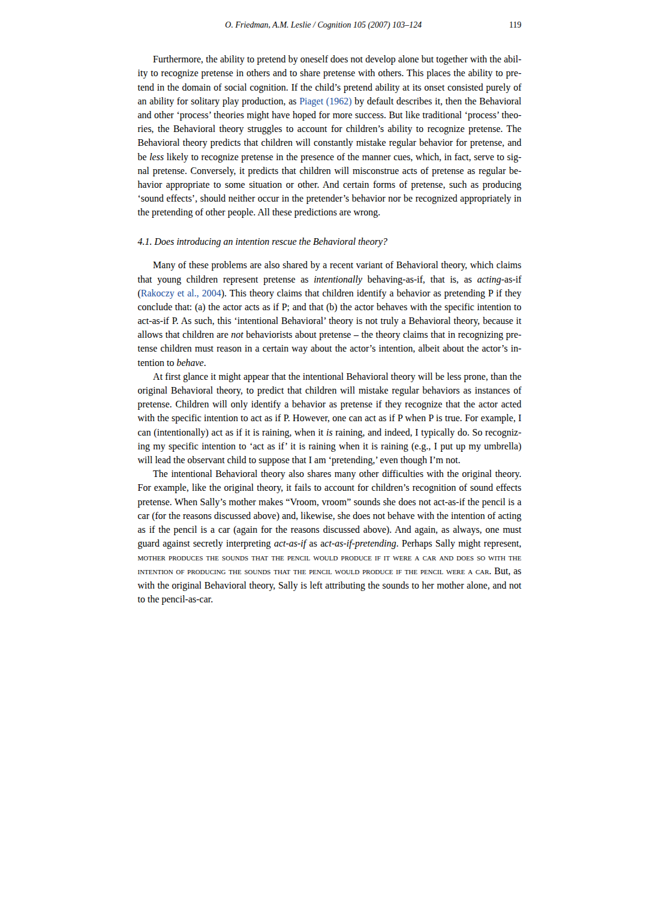O. Friedman, A.M. Leslie / Cognition 105 (2007) 103–124 119
Furthermore, the ability to pretend by oneself does not develop alone but together with the ability to recognize pretense in others and to share pretense with others. This places the ability to pretend in the domain of social cognition. If the child’s pretend ability at its onset consisted purely of an ability for solitary play production, as Piaget (1962) by default describes it, then the Behavioral and other ‘process’ theories might have hoped for more success. But like traditional ‘process’ theories, the Behavioral theory struggles to account for children’s ability to recognize pretense. The Behavioral theory predicts that children will constantly mistake regular behavior for pretense, and be less likely to recognize pretense in the presence of the manner cues, which, in fact, serve to signal pretense. Conversely, it predicts that children will misconstrue acts of pretense as regular behavior appropriate to some situation or other. And certain forms of pretense, such as producing ‘sound effects’, should neither occur in the pretender’s behavior nor be recognized appropriately in the pretending of other people. All these predictions are wrong.
4.1. Does introducing an intention rescue the Behavioral theory?
Many of these problems are also shared by a recent variant of Behavioral theory, which claims that young children represent pretense as intentionally behaving-as-if, that is, as acting-as-if (Rakoczy et al., 2004). This theory claims that children identify a behavior as pretending P if they conclude that: (a) the actor acts as if P; and that (b) the actor behaves with the specific intention to act-as-if P. As such, this ‘intentional Behavioral’ theory is not truly a Behavioral theory, because it allows that children are not behaviorists about pretense – the theory claims that in recognizing pretense children must reason in a certain way about the actor’s intention, albeit about the actor’s intention to behave.
At first glance it might appear that the intentional Behavioral theory will be less prone, than the original Behavioral theory, to predict that children will mistake regular behaviors as instances of pretense. Children will only identify a behavior as pretense if they recognize that the actor acted with the specific intention to act as if P. However, one can act as if P when P is true. For example, I can (intentionally) act as if it is raining, when it is raining, and indeed, I typically do. So recognizing my specific intention to ‘act as if’ it is raining when it is raining (e.g., I put up my umbrella) will lead the observant child to suppose that I am ‘pretending,’ even though I’m not.
The intentional Behavioral theory also shares many other difficulties with the original theory. For example, like the original theory, it fails to account for children’s recognition of sound effects pretense. When Sally’s mother makes “Vroom, vroom” sounds she does not act-as-if the pencil is a car (for the reasons discussed above) and, likewise, she does not behave with the intention of acting as if the pencil is a car (again for the reasons discussed above). And again, as always, one must guard against secretly interpreting act-as-if as act-as-if-pretending. Perhaps Sally might represent, mother produces the sounds that the pencil would produce if it were a car and does so with the intention of producing the sounds that the pencil would produce if the pencil were a car. But, as with the original Behavioral theory, Sally is left attributing the sounds to her mother alone, and not to the pencil-as-car.